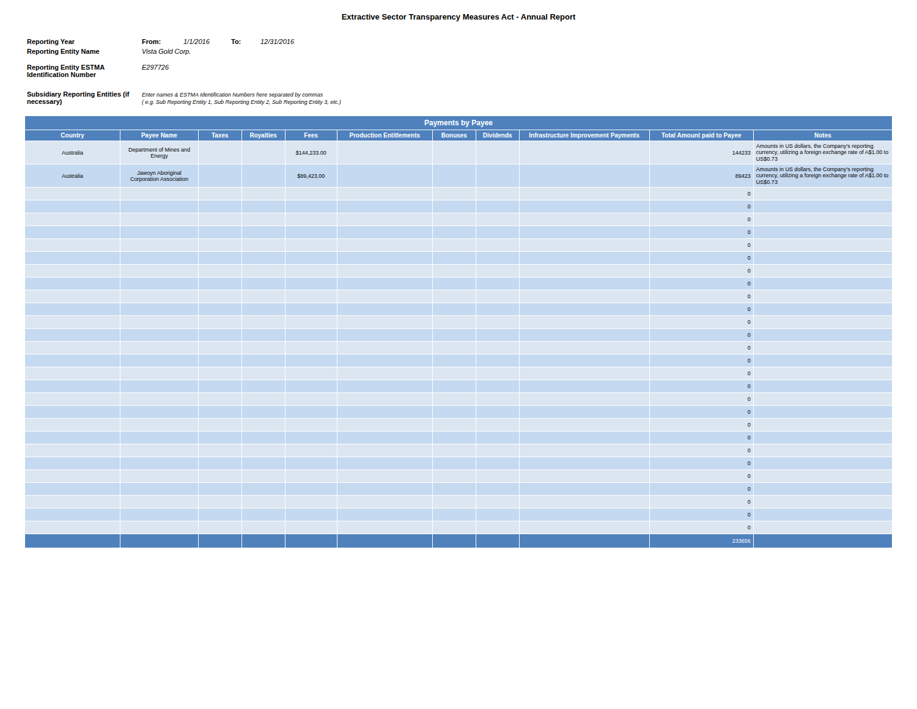Extractive Sector Transparency Measures Act - Annual Report
| Reporting Year | From: | 1/1/2016 | To: | 12/31/2016 |
| Reporting Entity Name | Vista Gold Corp. |
| Reporting Entity ESTMA Identification Number | E297726 |
| Subsidiary Reporting Entities (if necessary) | Enter names & ESTMA Identification Numbers here separated by commas ( e.g. Sub Reporting Entity 1, Sub Reporting Entity 2, Sub Reporting Entity 3, etc.) |
| Payments by Payee |
| --- |
| Country | Payee Name | Taxes | Royalties | Fees | Production Entitlements | Bonuses | Dividends | Infrastructure Improvement Payments | Total Amount paid to Payee | Notes |
| Australia | Department of Mines and Energy | | | $144,233.00 | | | | | 144233 | Amounts in US dollars, the Company's reporting currency, utilizing a foreign exchange rate of A$1.00 to US$0.73 |
| Australia | Jawoyn Aboriginal Corporation Association | | | $89,423.00 | | | | | 89423 | Amounts in US dollars, the Company's reporting currency, utilizing a foreign exchange rate of A$1.00 to US$0.73 |
| | | | | | | | | | 0 | |
| | | | | | | | | | 0 | |
| | | | | | | | | | 0 | |
| | | | | | | | | | 0 | |
| | | | | | | | | | 0 | |
| | | | | | | | | | 0 | |
| | | | | | | | | | 0 | |
| | | | | | | | | | 0 | |
| | | | | | | | | | 0 | |
| | | | | | | | | | 0 | |
| | | | | | | | | | 0 | |
| | | | | | | | | | 0 | |
| | | | | | | | | | 0 | |
| | | | | | | | | | 0 | |
| | | | | | | | | | 0 | |
| | | | | | | | | | 0 | |
| | | | | | | | | | 0 | |
| | | | | | | | | | 0 | |
| | | | | | | | | | 0 | |
| | | | | | | | | | 0 | |
| | | | | | | | | | 0 | |
| | | | | | | | | | 0 | |
| | | | | | | | | | 0 | |
| | | | | | | | | | 0 | |
| | | | | | | | | | 0 | |
| | | | | | | | | | 0 | |
| | | | | | | | | | 0 | |
| | | | | | | | | | 233656 | |